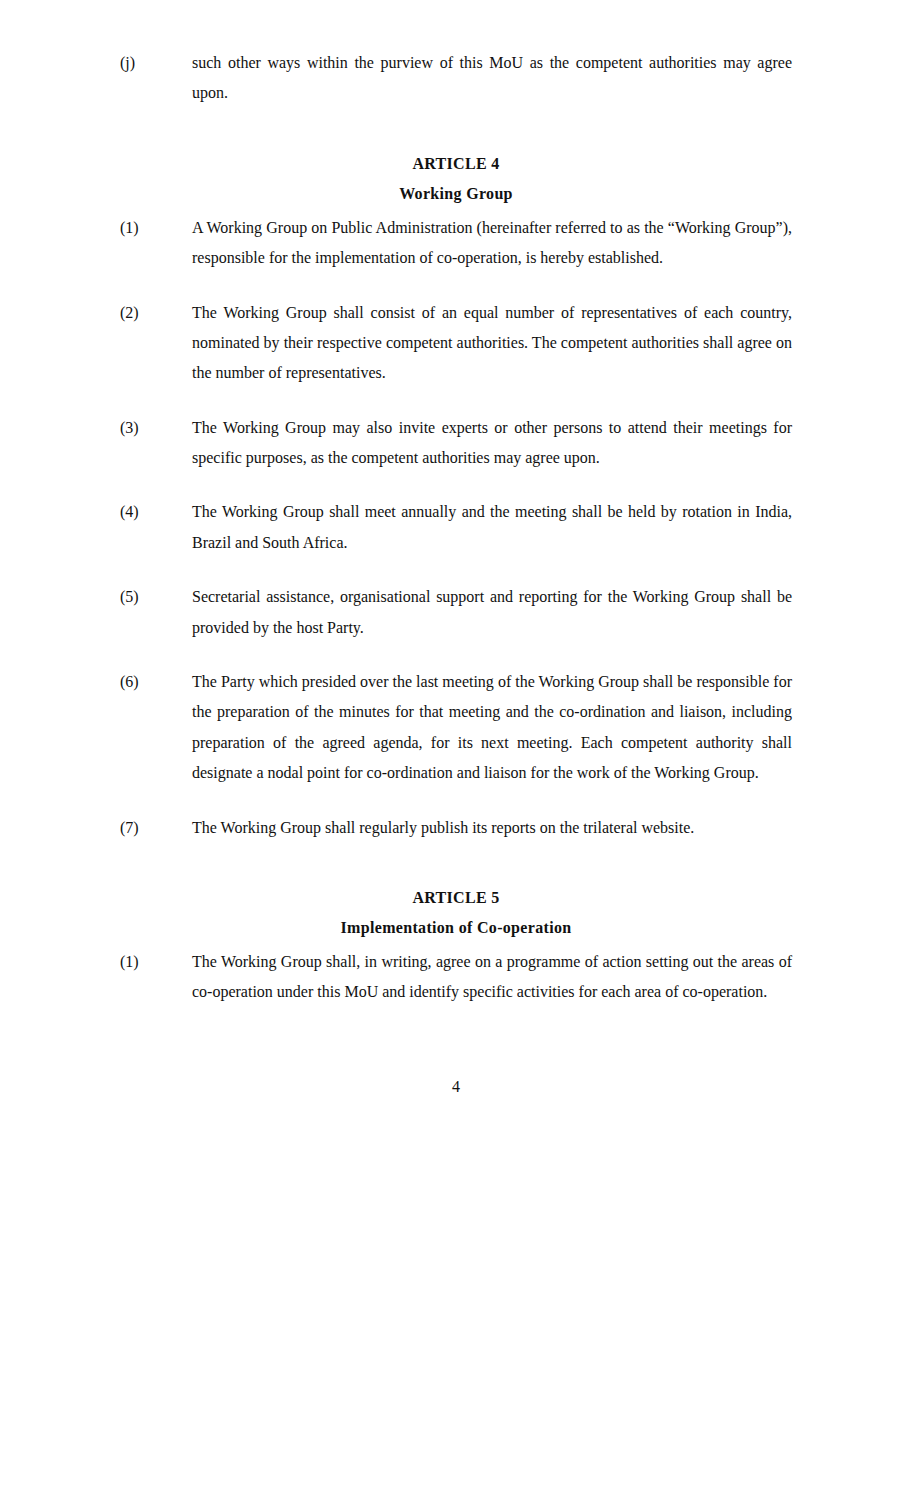(j) such other ways within the purview of this MoU as the competent authorities may agree upon.
ARTICLE 4Working Group
(1) A Working Group on Public Administration (hereinafter referred to as the “Working Group”), responsible for the implementation of co-operation, is hereby established.
(2) The Working Group shall consist of an equal number of representatives of each country, nominated by their respective competent authorities. The competent authorities shall agree on the number of representatives.
(3) The Working Group may also invite experts or other persons to attend their meetings for specific purposes, as the competent authorities may agree upon.
(4) The Working Group shall meet annually and the meeting shall be held by rotation in India, Brazil and South Africa.
(5) Secretarial assistance, organisational support and reporting for the Working Group shall be provided by the host Party.
(6) The Party which presided over the last meeting of the Working Group shall be responsible for the preparation of the minutes for that meeting and the co-ordination and liaison, including preparation of the agreed agenda, for its next meeting. Each competent authority shall designate a nodal point for co-ordination and liaison for the work of the Working Group.
(7) The Working Group shall regularly publish its reports on the trilateral website.
ARTICLE 5Implementation of Co-operation
(1) The Working Group shall, in writing, agree on a programme of action setting out the areas of co-operation under this MoU and identify specific activities for each area of co-operation.
4